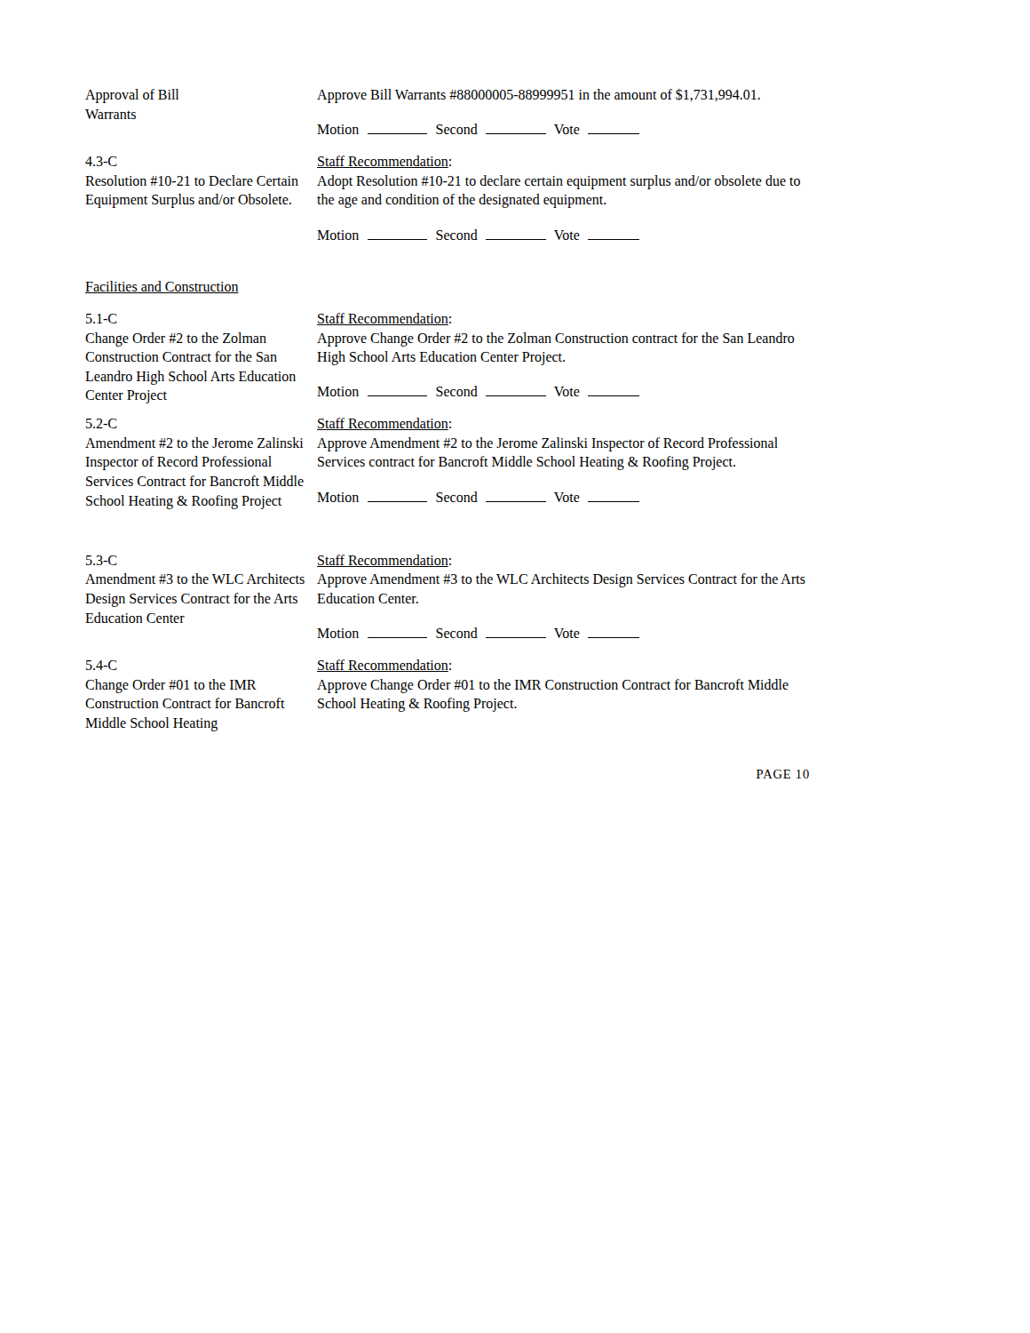| Approval of Bill Warrants | Approve Bill Warrants #88000005-88999951 in the amount of $1,731,994.01. Motion Second Vote |
| 4.3-C Resolution #10-21 to Declare Certain Equipment Surplus and/or Obsolete. | Staff Recommendation : Adopt Resolution #10-21 to declare certain equipment surplus and/or obsolete due to the age and condition of the designated equipment. Motion Second Vote |
Facilities and Construction
| 5.1-C Change Order #2 to the Zolman Construction Contract for the San Leandro High School Arts Education Center Project | Staff Recommendation : Approve Change Order #2 to the Zolman Construction contract for the San Leandro High School Arts Education Center Project. Motion Second Vote |
| 5.2-C Amendment #2 to the Jerome Zalinski Inspector of Record Professional Services Contract for Bancroft Middle School Heating & Roofing Project | Staff Recommendation : Approve Amendment #2 to the Jerome Zalinski Inspector of Record Professional Services contract for Bancroft Middle School Heating & Roofing Project. Motion Second Vote |
| 5.3-C Amendment #3 to the WLC Architects Design Services Contract for the Arts Education Center | Staff Recommendation : Approve Amendment #3 to the WLC Architects Design Services Contract for the Arts Education Center. Motion Second Vote |
| 5.4-C Change Order #01 to the IMR Construction Contract for Bancroft Middle School Heating | Staff Recommendation : Approve Change Order #01 to the IMR Construction Contract for Bancroft Middle School Heating & Roofing Project. |
PAGE 10